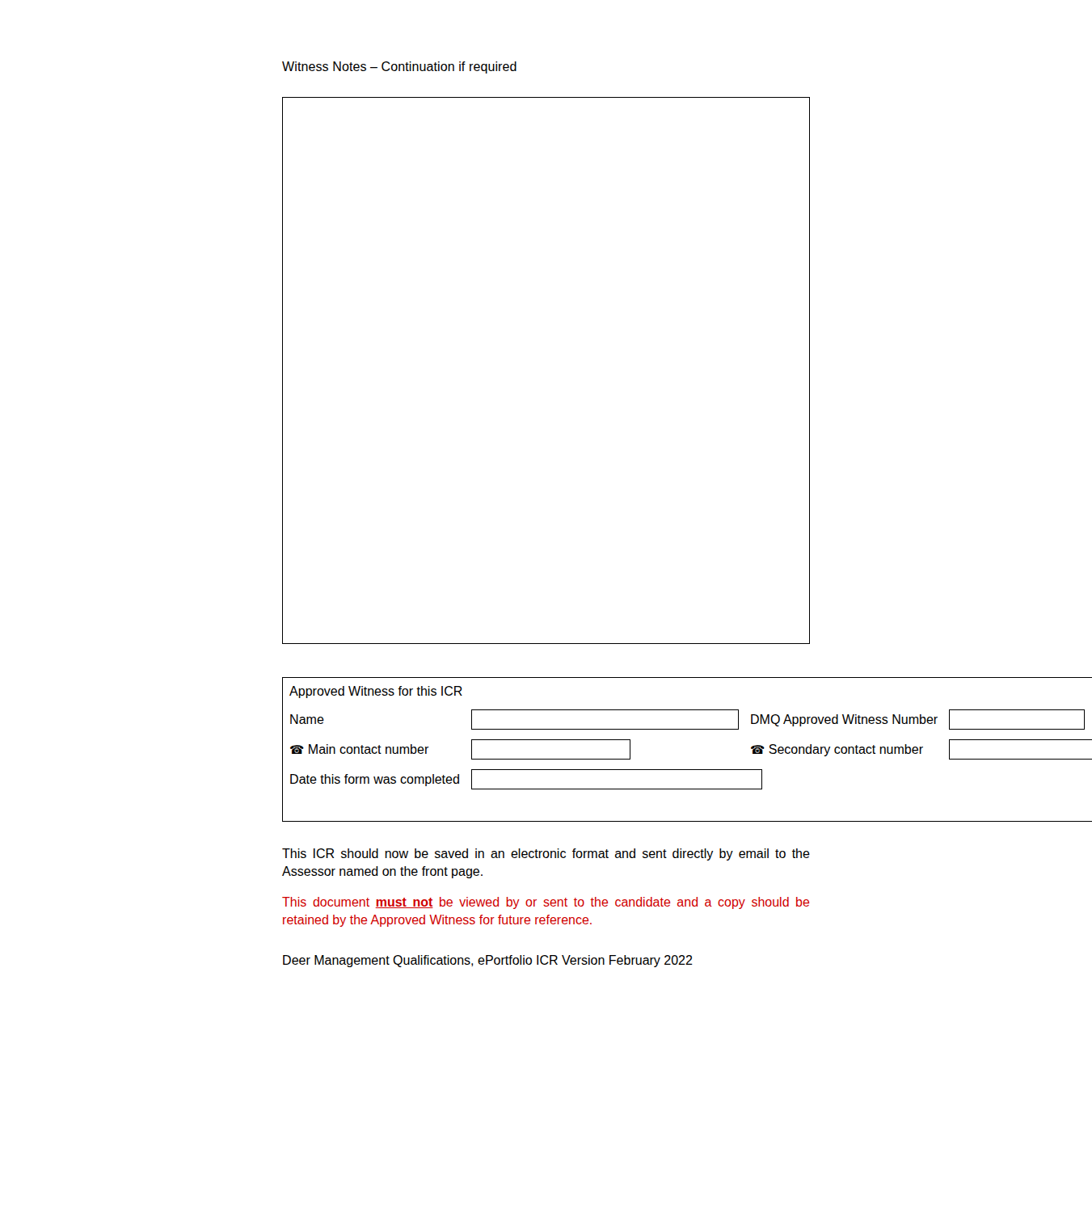Witness Notes – Continuation if required
| Approved Witness for this ICR |
| Name | | DMQ Approved Witness Number | |
| ☎ Main contact number | | ☎ Secondary contact number | |
| Date this form was completed | |
This ICR should now be saved in an electronic format and sent directly by email to the Assessor named on the front page.
This document must not be viewed by or sent to the candidate and a copy should be retained by the Approved Witness for future reference.
Deer Management Qualifications, ePortfolio ICR Version February 2022